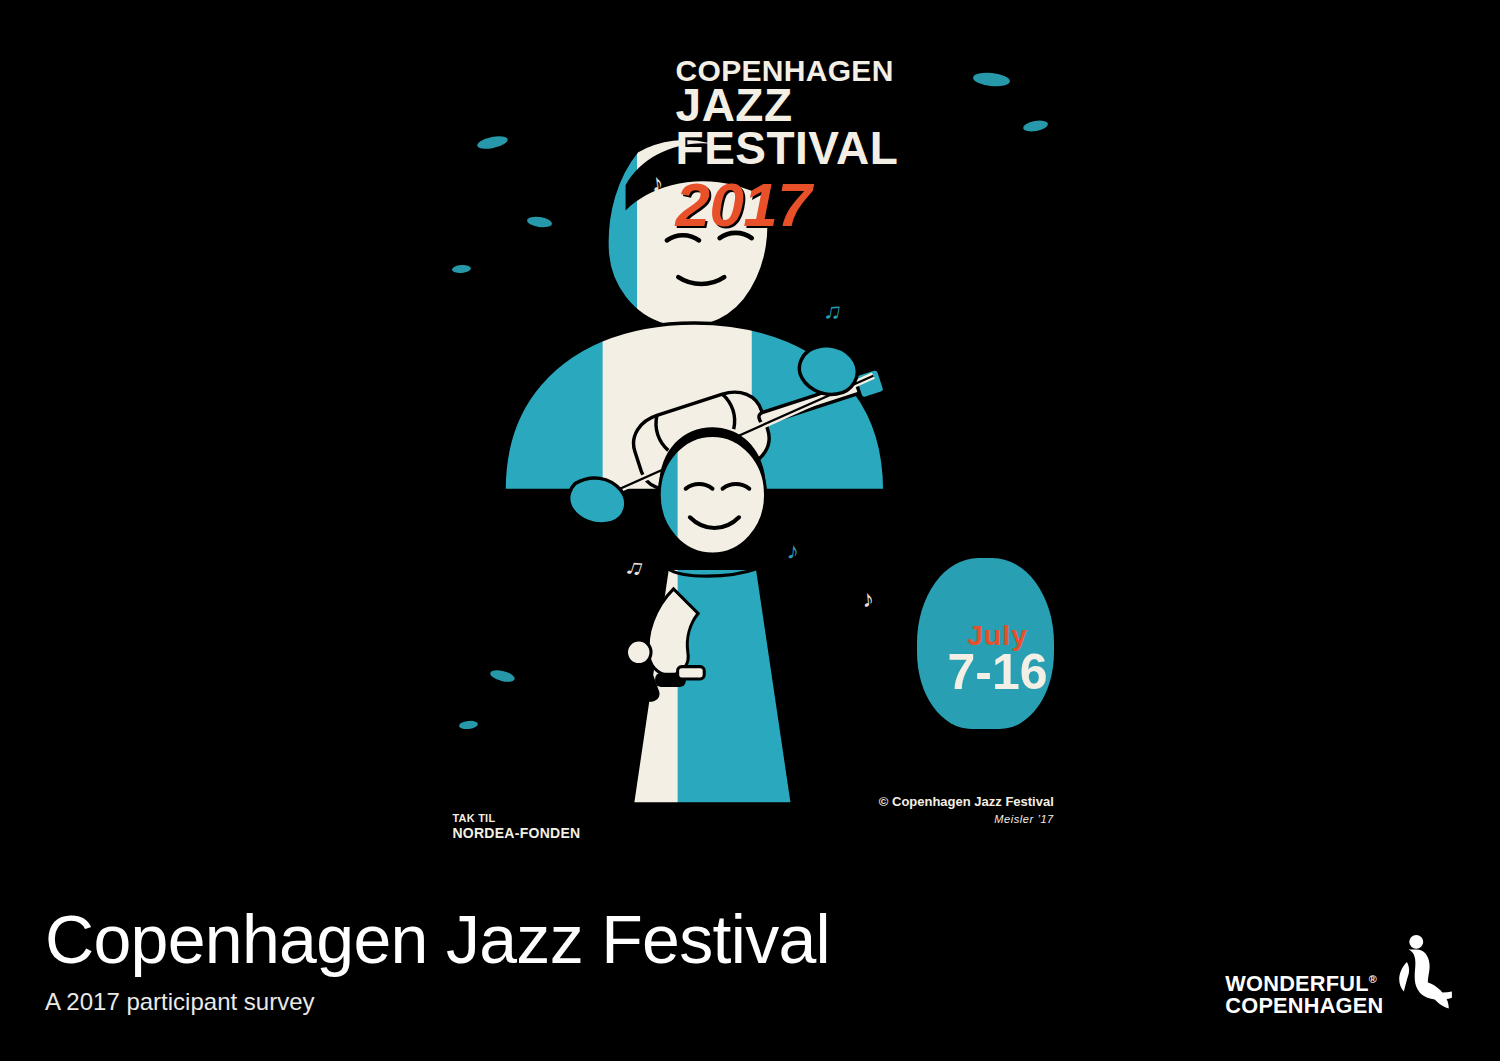♪ ♫ ♩ ♪ ♫ ♪
Copenhagen Jazz Festival 2017
July 7-16
Tak til Nordea-Fonden
© Copenhagen Jazz Festival Meisler ’17
Copenhagen Jazz Festival 2017 poster, July 7–16. Tak til Nordea-Fonden. © Copenhagen Jazz Festival.
Copenhagen Jazz Festival
A 2017 participant survey
Wonderful®
Copenhagen